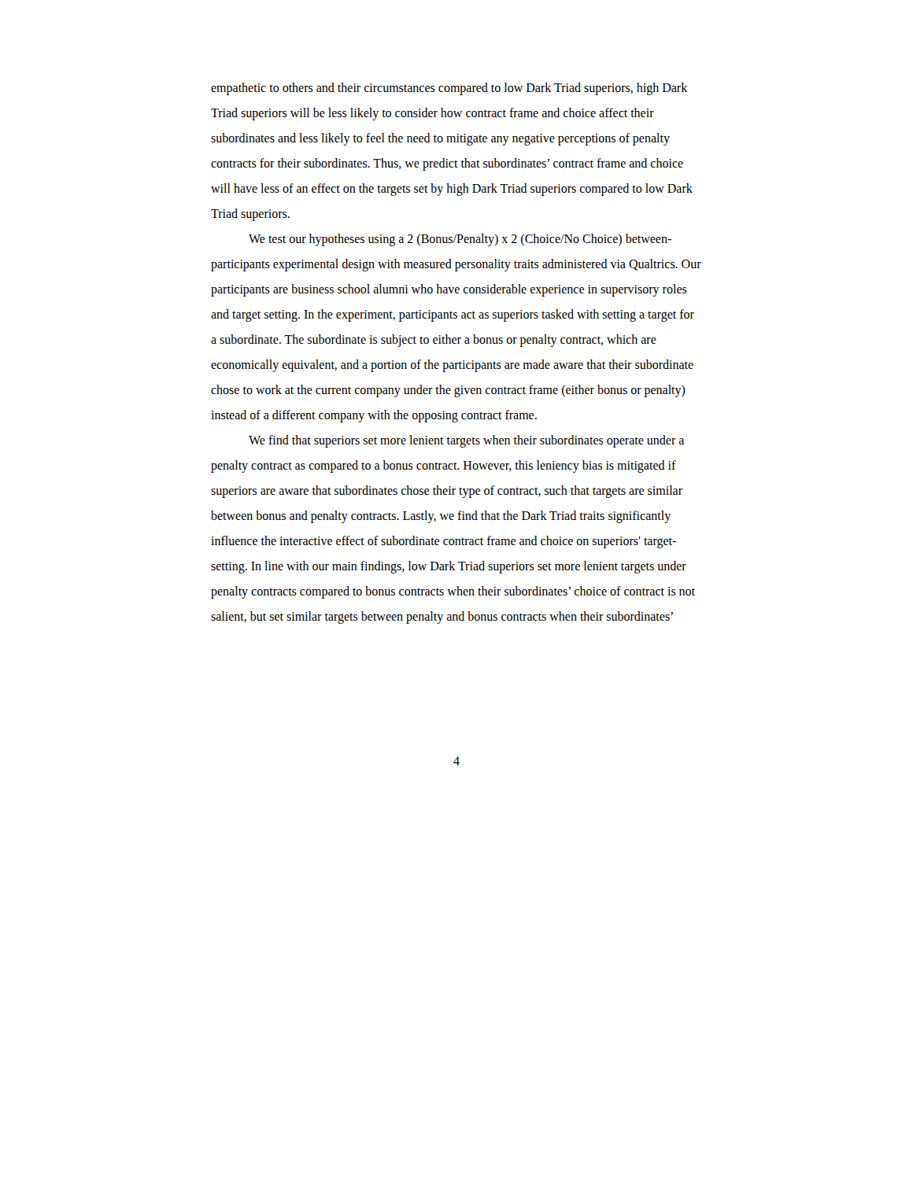empathetic to others and their circumstances compared to low Dark Triad superiors, high Dark Triad superiors will be less likely to consider how contract frame and choice affect their subordinates and less likely to feel the need to mitigate any negative perceptions of penalty contracts for their subordinates. Thus, we predict that subordinates’ contract frame and choice will have less of an effect on the targets set by high Dark Triad superiors compared to low Dark Triad superiors.
We test our hypotheses using a 2 (Bonus/Penalty) x 2 (Choice/No Choice) between-participants experimental design with measured personality traits administered via Qualtrics. Our participants are business school alumni who have considerable experience in supervisory roles and target setting. In the experiment, participants act as superiors tasked with setting a target for a subordinate. The subordinate is subject to either a bonus or penalty contract, which are economically equivalent, and a portion of the participants are made aware that their subordinate chose to work at the current company under the given contract frame (either bonus or penalty) instead of a different company with the opposing contract frame.
We find that superiors set more lenient targets when their subordinates operate under a penalty contract as compared to a bonus contract. However, this leniency bias is mitigated if superiors are aware that subordinates chose their type of contract, such that targets are similar between bonus and penalty contracts. Lastly, we find that the Dark Triad traits significantly influence the interactive effect of subordinate contract frame and choice on superiors' target-setting. In line with our main findings, low Dark Triad superiors set more lenient targets under penalty contracts compared to bonus contracts when their subordinates’ choice of contract is not salient, but set similar targets between penalty and bonus contracts when their subordinates’
4